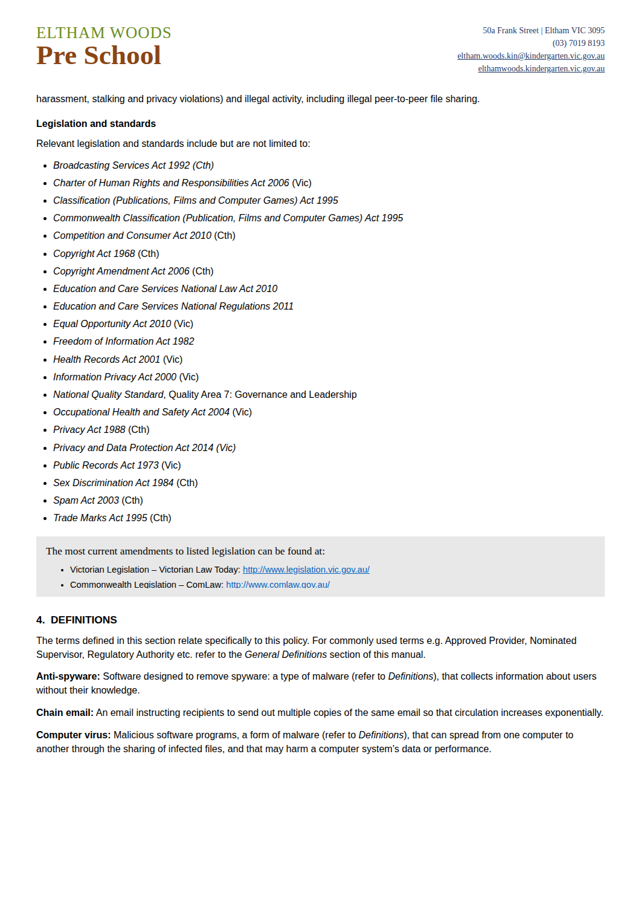ELTHAM WOODS
Pre School
50a Frank Street | Eltham VIC 3095
(03) 7019 8193
eltham.woods.kin@kindergarten.vic.gov.au
elthamwoods.kindergarten.vic.gov.au
harassment, stalking and privacy violations) and illegal activity, including illegal peer-to-peer file sharing.
Legislation and standards
Relevant legislation and standards include but are not limited to:
Broadcasting Services Act 1992 (Cth)
Charter of Human Rights and Responsibilities Act 2006 (Vic)
Classification (Publications, Films and Computer Games) Act 1995
Commonwealth Classification (Publication, Films and Computer Games) Act 1995
Competition and Consumer Act 2010 (Cth)
Copyright Act 1968 (Cth)
Copyright Amendment Act 2006 (Cth)
Education and Care Services National Law Act 2010
Education and Care Services National Regulations 2011
Equal Opportunity Act 2010 (Vic)
Freedom of Information Act 1982
Health Records Act 2001 (Vic)
Information Privacy Act 2000 (Vic)
National Quality Standard, Quality Area 7: Governance and Leadership
Occupational Health and Safety Act 2004 (Vic)
Privacy Act 1988 (Cth)
Privacy and Data Protection Act 2014 (Vic)
Public Records Act 1973 (Vic)
Sex Discrimination Act 1984 (Cth)
Spam Act 2003 (Cth)
Trade Marks Act 1995 (Cth)
The most current amendments to listed legislation can be found at:
Victorian Legislation – Victorian Law Today: http://www.legislation.vic.gov.au/
Commonwealth Legislation – ComLaw: http://www.comlaw.gov.au/
4. DEFINITIONS
The terms defined in this section relate specifically to this policy. For commonly used terms e.g. Approved Provider, Nominated Supervisor, Regulatory Authority etc. refer to the General Definitions section of this manual.
Anti-spyware: Software designed to remove spyware: a type of malware (refer to Definitions), that collects information about users without their knowledge.
Chain email: An email instructing recipients to send out multiple copies of the same email so that circulation increases exponentially.
Computer virus: Malicious software programs, a form of malware (refer to Definitions), that can spread from one computer to another through the sharing of infected files, and that may harm a computer system's data or performance.